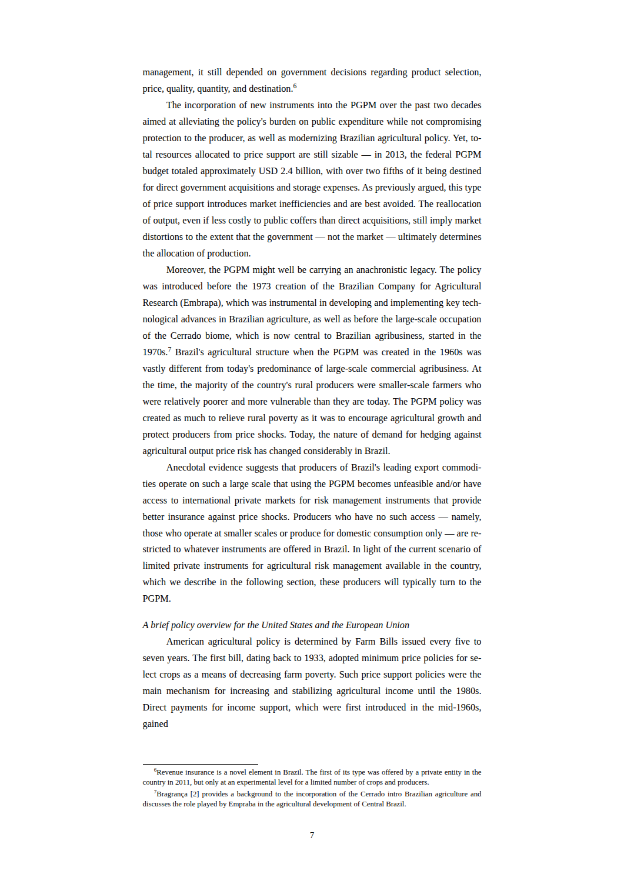management, it still depended on government decisions regarding product selection, price, quality, quantity, and destination.6
The incorporation of new instruments into the PGPM over the past two decades aimed at alleviating the policy's burden on public expenditure while not compromising protection to the producer, as well as modernizing Brazilian agricultural policy. Yet, total resources allocated to price support are still sizable — in 2013, the federal PGPM budget totaled approximately USD 2.4 billion, with over two fifths of it being destined for direct government acquisitions and storage expenses. As previously argued, this type of price support introduces market inefficiencies and are best avoided. The reallocation of output, even if less costly to public coffers than direct acquisitions, still imply market distortions to the extent that the government — not the market — ultimately determines the allocation of production.
Moreover, the PGPM might well be carrying an anachronistic legacy. The policy was introduced before the 1973 creation of the Brazilian Company for Agricultural Research (Embrapa), which was instrumental in developing and implementing key technological advances in Brazilian agriculture, as well as before the large-scale occupation of the Cerrado biome, which is now central to Brazilian agribusiness, started in the 1970s.7 Brazil's agricultural structure when the PGPM was created in the 1960s was vastly different from today's predominance of large-scale commercial agribusiness. At the time, the majority of the country's rural producers were smaller-scale farmers who were relatively poorer and more vulnerable than they are today. The PGPM policy was created as much to relieve rural poverty as it was to encourage agricultural growth and protect producers from price shocks. Today, the nature of demand for hedging against agricultural output price risk has changed considerably in Brazil.
Anecdotal evidence suggests that producers of Brazil's leading export commodities operate on such a large scale that using the PGPM becomes unfeasible and/or have access to international private markets for risk management instruments that provide better insurance against price shocks. Producers who have no such access — namely, those who operate at smaller scales or produce for domestic consumption only — are restricted to whatever instruments are offered in Brazil. In light of the current scenario of limited private instruments for agricultural risk management available in the country, which we describe in the following section, these producers will typically turn to the PGPM.
A brief policy overview for the United States and the European Union
American agricultural policy is determined by Farm Bills issued every five to seven years. The first bill, dating back to 1933, adopted minimum price policies for select crops as a means of decreasing farm poverty. Such price support policies were the main mechanism for increasing and stabilizing agricultural income until the 1980s. Direct payments for income support, which were first introduced in the mid-1960s, gained
6Revenue insurance is a novel element in Brazil. The first of its type was offered by a private entity in the country in 2011, but only at an experimental level for a limited number of crops and producers.
7Bragrança [2] provides a background to the incorporation of the Cerrado intro Brazilian agriculture and discusses the role played by Empraba in the agricultural development of Central Brazil.
7